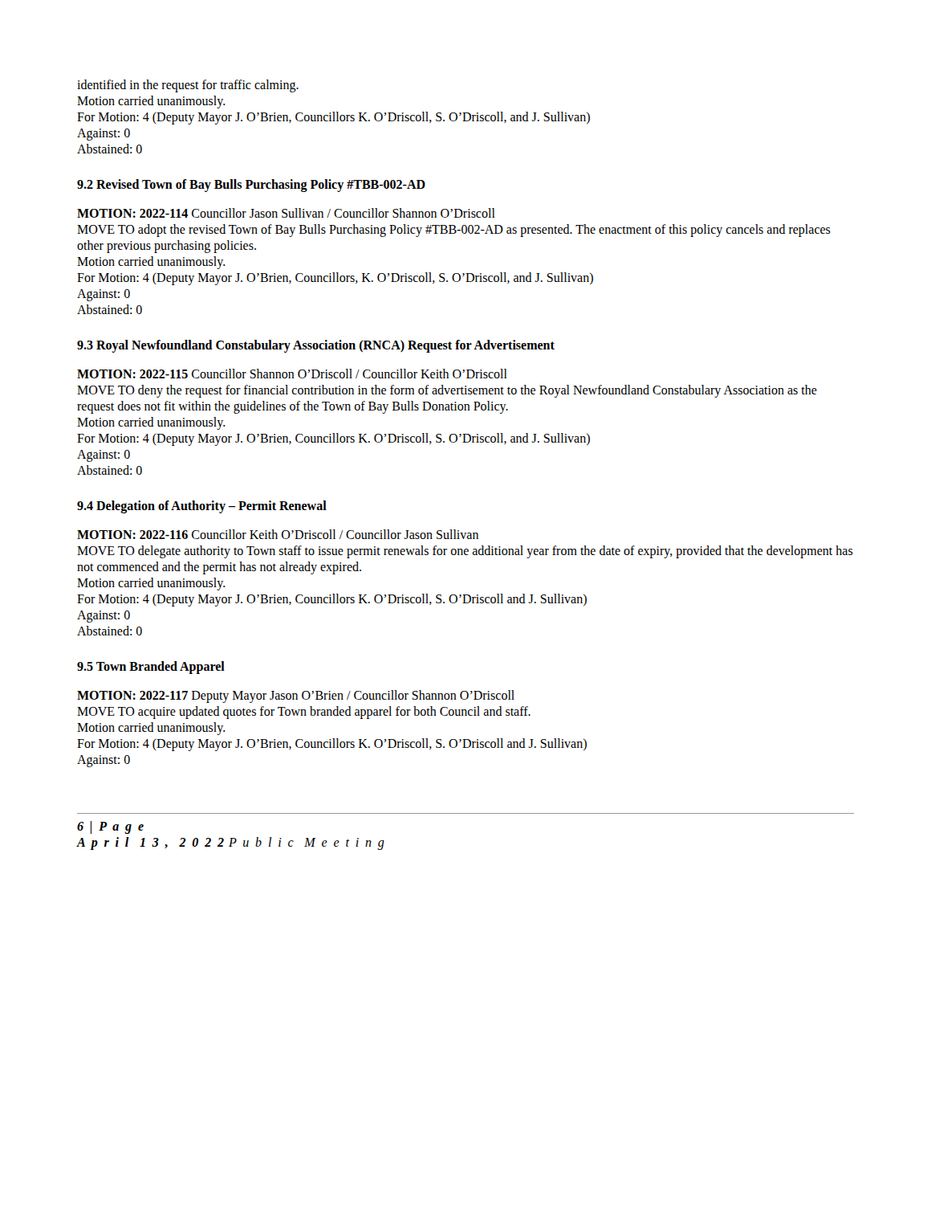identified in the request for traffic calming.
Motion carried unanimously.
For Motion: 4 (Deputy Mayor J. O’Brien, Councillors K. O’Driscoll, S. O’Driscoll, and J. Sullivan)
Against: 0
Abstained: 0
9.2 Revised Town of Bay Bulls Purchasing Policy #TBB-002-AD
MOTION: 2022-114 Councillor Jason Sullivan / Councillor Shannon O’Driscoll
MOVE TO adopt the revised Town of Bay Bulls Purchasing Policy #TBB-002-AD as presented. The enactment of this policy cancels and replaces other previous purchasing policies.
Motion carried unanimously.
For Motion: 4 (Deputy Mayor J. O’Brien, Councillors, K. O’Driscoll, S. O’Driscoll, and J. Sullivan)
Against: 0
Abstained: 0
9.3 Royal Newfoundland Constabulary Association (RNCA) Request for Advertisement
MOTION: 2022-115 Councillor Shannon O’Driscoll / Councillor Keith O’Driscoll
MOVE TO deny the request for financial contribution in the form of advertisement to the Royal Newfoundland Constabulary Association as the request does not fit within the guidelines of the Town of Bay Bulls Donation Policy.
Motion carried unanimously.
For Motion: 4 (Deputy Mayor J. O’Brien, Councillors K. O’Driscoll, S. O’Driscoll, and J. Sullivan)
Against: 0
Abstained: 0
9.4 Delegation of Authority – Permit Renewal
MOTION: 2022-116 Councillor Keith O’Driscoll / Councillor Jason Sullivan
MOVE TO delegate authority to Town staff to issue permit renewals for one additional year from the date of expiry, provided that the development has not commenced and the permit has not already expired.
Motion carried unanimously.
For Motion: 4 (Deputy Mayor J. O’Brien, Councillors K. O’Driscoll, S. O’Driscoll and J. Sullivan)
Against: 0
Abstained: 0
9.5 Town Branded Apparel
MOTION: 2022-117 Deputy Mayor Jason O’Brien / Councillor Shannon O’Driscoll
MOVE TO acquire updated quotes for Town branded apparel for both Council and staff.
Motion carried unanimously.
For Motion: 4 (Deputy Mayor J. O’Brien, Councillors K. O’Driscoll, S. O’Driscoll and J. Sullivan)
Against: 0
6 | P a g e
A p r i l 1 3 , 2 0 2 2 P u b l i c M e e t i n g